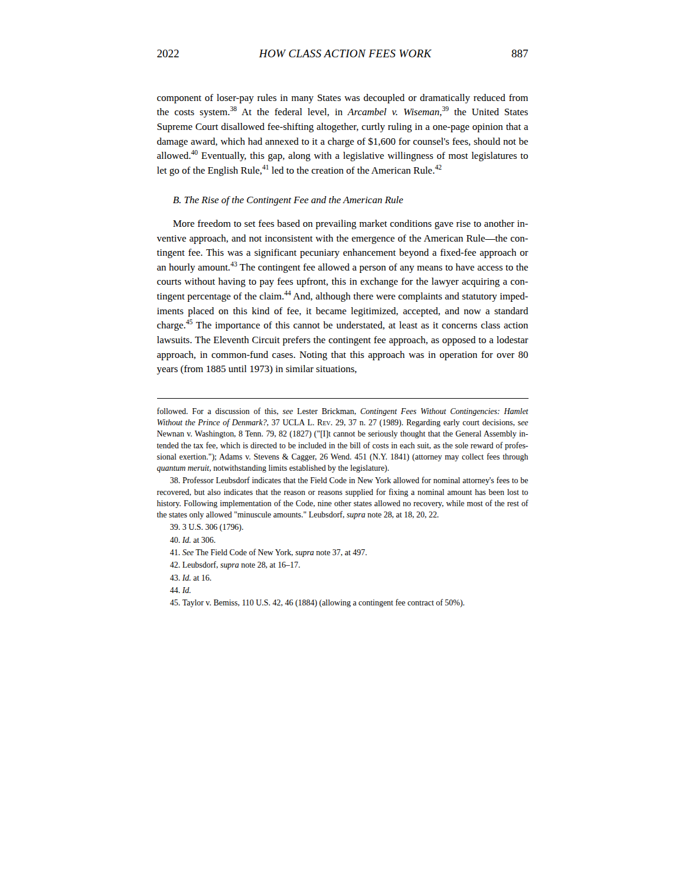2022 HOW CLASS ACTION FEES WORK 887
component of loser-pay rules in many States was decoupled or dramatically reduced from the costs system.38 At the federal level, in Arcambel v. Wiseman,39 the United States Supreme Court disallowed fee-shifting altogether, curtly ruling in a one-page opinion that a damage award, which had annexed to it a charge of $1,600 for counsel's fees, should not be allowed.40 Eventually, this gap, along with a legislative willingness of most legislatures to let go of the English Rule,41 led to the creation of the American Rule.42
B. The Rise of the Contingent Fee and the American Rule
More freedom to set fees based on prevailing market conditions gave rise to another inventive approach, and not inconsistent with the emergence of the American Rule—the contingent fee. This was a significant pecuniary enhancement beyond a fixed-fee approach or an hourly amount.43 The contingent fee allowed a person of any means to have access to the courts without having to pay fees upfront, this in exchange for the lawyer acquiring a contingent percentage of the claim.44 And, although there were complaints and statutory impediments placed on this kind of fee, it became legitimized, accepted, and now a standard charge.45 The importance of this cannot be understated, at least as it concerns class action lawsuits. The Eleventh Circuit prefers the contingent fee approach, as opposed to a lodestar approach, in common-fund cases. Noting that this approach was in operation for over 80 years (from 1885 until 1973) in similar situations,
followed. For a discussion of this, see Lester Brickman, Contingent Fees Without Contingencies: Hamlet Without the Prince of Denmark?, 37 UCLA L. Rev. 29, 37 n. 27 (1989). Regarding early court decisions, see Newnan v. Washington, 8 Tenn. 79, 82 (1827) ("[I]t cannot be seriously thought that the General Assembly intended the tax fee, which is directed to be included in the bill of costs in each suit, as the sole reward of professional exertion."); Adams v. Stevens & Cagger, 26 Wend. 451 (N.Y. 1841) (attorney may collect fees through quantum meruit, notwithstanding limits established by the legislature).
38. Professor Leubsdorf indicates that the Field Code in New York allowed for nominal attorney's fees to be recovered, but also indicates that the reason or reasons supplied for fixing a nominal amount has been lost to history. Following implementation of the Code, nine other states allowed no recovery, while most of the rest of the states only allowed "minuscule amounts." Leubsdorf, supra note 28, at 18, 20, 22.
39. 3 U.S. 306 (1796).
40. Id. at 306.
41. See The Field Code of New York, supra note 37, at 497.
42. Leubsdorf, supra note 28, at 16–17.
43. Id. at 16.
44. Id.
45. Taylor v. Bemiss, 110 U.S. 42, 46 (1884) (allowing a contingent fee contract of 50%).